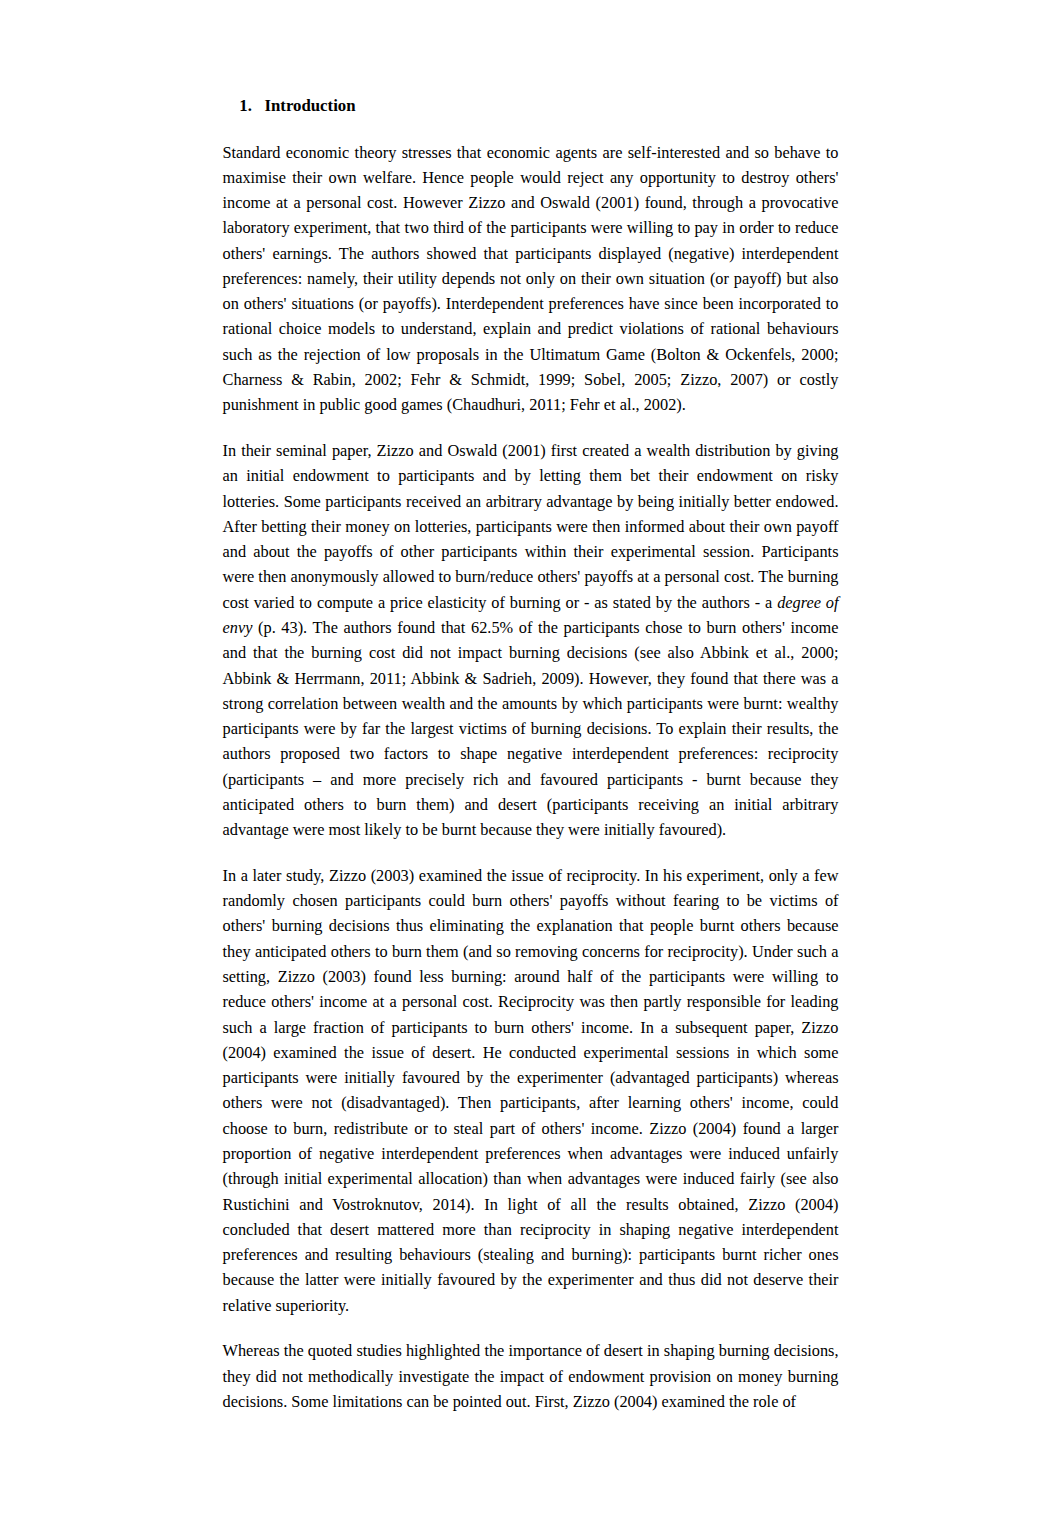1. Introduction
Standard economic theory stresses that economic agents are self-interested and so behave to maximise their own welfare. Hence people would reject any opportunity to destroy others' income at a personal cost. However Zizzo and Oswald (2001) found, through a provocative laboratory experiment, that two third of the participants were willing to pay in order to reduce others' earnings. The authors showed that participants displayed (negative) interdependent preferences: namely, their utility depends not only on their own situation (or payoff) but also on others' situations (or payoffs). Interdependent preferences have since been incorporated to rational choice models to understand, explain and predict violations of rational behaviours such as the rejection of low proposals in the Ultimatum Game (Bolton & Ockenfels, 2000; Charness & Rabin, 2002; Fehr & Schmidt, 1999; Sobel, 2005; Zizzo, 2007) or costly punishment in public good games (Chaudhuri, 2011; Fehr et al., 2002).
In their seminal paper, Zizzo and Oswald (2001) first created a wealth distribution by giving an initial endowment to participants and by letting them bet their endowment on risky lotteries. Some participants received an arbitrary advantage by being initially better endowed. After betting their money on lotteries, participants were then informed about their own payoff and about the payoffs of other participants within their experimental session. Participants were then anonymously allowed to burn/reduce others' payoffs at a personal cost. The burning cost varied to compute a price elasticity of burning or - as stated by the authors - a degree of envy (p. 43). The authors found that 62.5% of the participants chose to burn others' income and that the burning cost did not impact burning decisions (see also Abbink et al., 2000; Abbink & Herrmann, 2011; Abbink & Sadrieh, 2009). However, they found that there was a strong correlation between wealth and the amounts by which participants were burnt: wealthy participants were by far the largest victims of burning decisions. To explain their results, the authors proposed two factors to shape negative interdependent preferences: reciprocity (participants – and more precisely rich and favoured participants - burnt because they anticipated others to burn them) and desert (participants receiving an initial arbitrary advantage were most likely to be burnt because they were initially favoured).
In a later study, Zizzo (2003) examined the issue of reciprocity. In his experiment, only a few randomly chosen participants could burn others' payoffs without fearing to be victims of others' burning decisions thus eliminating the explanation that people burnt others because they anticipated others to burn them (and so removing concerns for reciprocity). Under such a setting, Zizzo (2003) found less burning: around half of the participants were willing to reduce others' income at a personal cost. Reciprocity was then partly responsible for leading such a large fraction of participants to burn others' income. In a subsequent paper, Zizzo (2004) examined the issue of desert. He conducted experimental sessions in which some participants were initially favoured by the experimenter (advantaged participants) whereas others were not (disadvantaged). Then participants, after learning others' income, could choose to burn, redistribute or to steal part of others' income. Zizzo (2004) found a larger proportion of negative interdependent preferences when advantages were induced unfairly (through initial experimental allocation) than when advantages were induced fairly (see also Rustichini and Vostroknutov, 2014). In light of all the results obtained, Zizzo (2004) concluded that desert mattered more than reciprocity in shaping negative interdependent preferences and resulting behaviours (stealing and burning): participants burnt richer ones because the latter were initially favoured by the experimenter and thus did not deserve their relative superiority.
Whereas the quoted studies highlighted the importance of desert in shaping burning decisions, they did not methodically investigate the impact of endowment provision on money burning decisions. Some limitations can be pointed out. First, Zizzo (2004) examined the role of